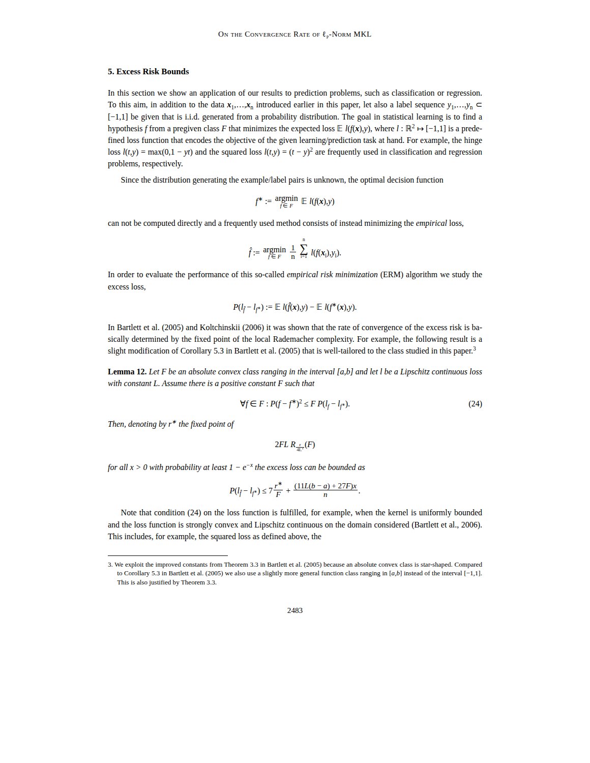On the Convergence Rate of ℓp-Norm MKL
5. Excess Risk Bounds
In this section we show an application of our results to prediction problems, such as classification or regression. To this aim, in addition to the data x1,…,xn introduced earlier in this paper, let also a label sequence y1,…,yn ⊂ [−1,1] be given that is i.i.d. generated from a probability distribution. The goal in statistical learning is to find a hypothesis f from a pregiven class F that minimizes the expected loss 𝔼 l(f(x),y), where l : ℝ2 ↦ [−1,1] is a predefined loss function that encodes the objective of the given learning/prediction task at hand. For example, the hinge loss l(t,y) = max(0,1 − yt) and the squared loss l(t,y) = (t − y)2 are frequently used in classification and regression problems, respectively.
Since the distribution generating the example/label pairs is unknown, the optimal decision function
f∗ := argmin f ∈ F 𝔼 l(f(x),y)
can not be computed directly and a frequently used method consists of instead minimizing the empirical loss,
f̂ := argmin f ∈ F 1 n n∑i=1 l(f(xi),yi).
In order to evaluate the performance of this so-called empirical risk minimization (ERM) algorithm we study the excess loss,
P(lf̂ − lf∗) := 𝔼 l(f̂(x),y) − 𝔼 l(f∗(x),y).
In Bartlett et al. (2005) and Koltchinskii (2006) it was shown that the rate of convergence of the excess risk is basically determined by the fixed point of the local Rademacher complexity. For example, the following result is a slight modification of Corollary 5.3 in Bartlett et al. (2005) that is well-tailored to the class studied in this paper.3
Lemma 12. Let F be an absolute convex class ranging in the interval [a,b] and let l be a Lipschitz continuous loss with constant L. Assume there is a positive constant F such that
∀f ∈ F : P(f − f∗)2 ≤ F P(lf − lf∗).(24)
Then, denoting by r∗ the fixed point of
2FL Rr 4L2(F)
for all x > 0 with probability at least 1 − e−x the excess loss can be bounded as
P(lf̂ − lf∗) ≤ 7r∗F + (11L(b − a) + 27F)x n.
Note that condition (24) on the loss function is fulfilled, for example, when the kernel is uniformly bounded and the loss function is strongly convex and Lipschitz continuous on the domain considered (Bartlett et al., 2006). This includes, for example, the squared loss as defined above, the
3. We exploit the improved constants from Theorem 3.3 in Bartlett et al. (2005) because an absolute convex class is star-shaped. Compared to Corollary 5.3 in Bartlett et al. (2005) we also use a slightly more general function class ranging in [a,b] instead of the interval [−1,1]. This is also justified by Theorem 3.3.
2483